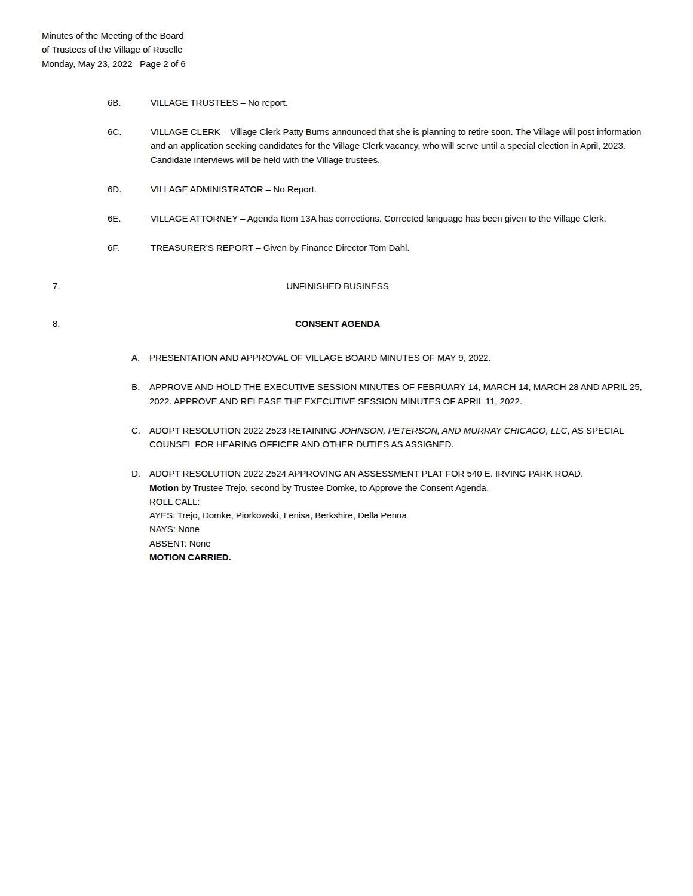Minutes of the Meeting of the Board
of Trustees of the Village of Roselle
Monday, May 23, 2022 Page 2 of 6
6B.
VILLAGE TRUSTEES – No report.
6C.
VILLAGE CLERK – Village Clerk Patty Burns announced that she is planning to retire soon. The Village will post information and an application seeking candidates for the Village Clerk vacancy, who will serve until a special election in April, 2023. Candidate interviews will be held with the Village trustees.
6D.
VILLAGE ADMINISTRATOR – No Report.
6E.
VILLAGE ATTORNEY – Agenda Item 13A has corrections. Corrected language has been given to the Village Clerk.
6F.
TREASURER’S REPORT – Given by Finance Director Tom Dahl.
7.
UNFINISHED BUSINESS
8.
CONSENT AGENDA
A.
PRESENTATION AND APPROVAL OF VILLAGE BOARD MINUTES OF MAY 9, 2022.
B.
APPROVE AND HOLD THE EXECUTIVE SESSION MINUTES OF FEBRUARY 14, MARCH 14, MARCH 28 AND APRIL 25, 2022. APPROVE AND RELEASE THE EXECUTIVE SESSION MINUTES OF APRIL 11, 2022.
C.
ADOPT RESOLUTION 2022-2523 RETAINING JOHNSON, PETERSON, AND MURRAY CHICAGO, LLC, AS SPECIAL COUNSEL FOR HEARING OFFICER AND OTHER DUTIES AS ASSIGNED.
D.
ADOPT RESOLUTION 2022-2524 APPROVING AN ASSESSMENT PLAT FOR 540 E. IRVING PARK ROAD.
Motion by Trustee Trejo, second by Trustee Domke, to Approve the Consent Agenda.
ROLL CALL:
AYES: Trejo, Domke, Piorkowski, Lenisa, Berkshire, Della Penna
NAYS: None
ABSENT: None
MOTION CARRIED.